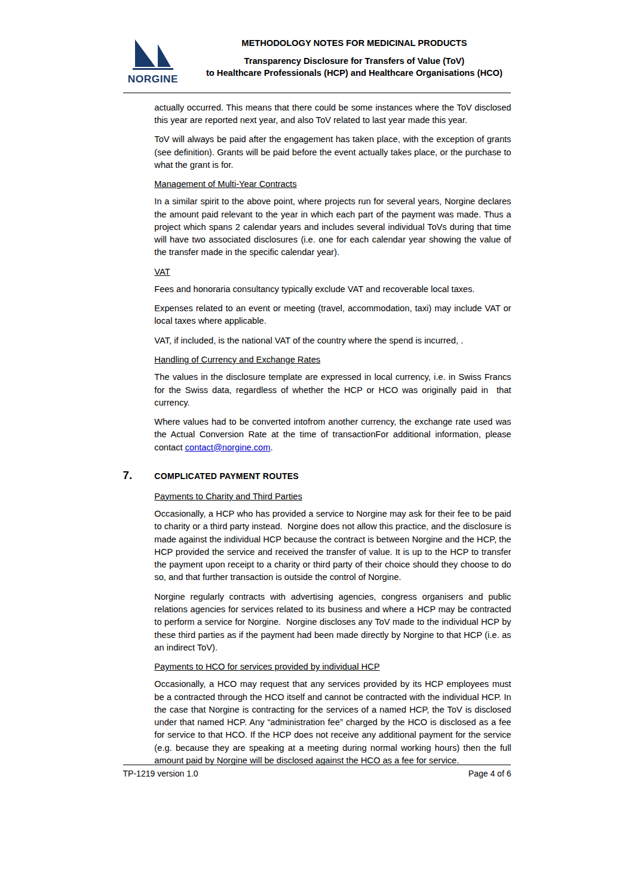NORGINE
METHODOLOGY NOTES FOR MEDICINAL PRODUCTS
Transparency Disclosure for Transfers of Value (ToV)
to Healthcare Professionals (HCP) and Healthcare Organisations (HCO)
actually occurred. This means that there could be some instances where the ToV disclosed this year are reported next year, and also ToV related to last year made this year.
ToV will always be paid after the engagement has taken place, with the exception of grants (see definition). Grants will be paid before the event actually takes place, or the purchase to what the grant is for.
Management of Multi-Year Contracts
In a similar spirit to the above point, where projects run for several years, Norgine declares the amount paid relevant to the year in which each part of the payment was made. Thus a project which spans 2 calendar years and includes several individual ToVs during that time will have two associated disclosures (i.e. one for each calendar year showing the value of the transfer made in the specific calendar year).
VAT
Fees and honoraria consultancy typically exclude VAT and recoverable local taxes.
Expenses related to an event or meeting (travel, accommodation, taxi) may include VAT or local taxes where applicable.
VAT, if included, is the national VAT of the country where the spend is incurred, .
Handling of Currency and Exchange Rates
The values in the disclosure template are expressed in local currency, i.e. in Swiss Francs for the Swiss data, regardless of whether the HCP or HCO was originally paid in that currency.
Where values had to be converted intofrom another currency, the exchange rate used was the Actual Conversion Rate at the time of transactionFor additional information, please contact contact@norgine.com.
7.
COMPLICATED PAYMENT ROUTES
Payments to Charity and Third Parties
Occasionally, a HCP who has provided a service to Norgine may ask for their fee to be paid to charity or a third party instead. Norgine does not allow this practice, and the disclosure is made against the individual HCP because the contract is between Norgine and the HCP, the HCP provided the service and received the transfer of value. It is up to the HCP to transfer the payment upon receipt to a charity or third party of their choice should they choose to do so, and that further transaction is outside the control of Norgine.
Norgine regularly contracts with advertising agencies, congress organisers and public relations agencies for services related to its business and where a HCP may be contracted to perform a service for Norgine. Norgine discloses any ToV made to the individual HCP by these third parties as if the payment had been made directly by Norgine to that HCP (i.e. as an indirect ToV).
Payments to HCO for services provided by individual HCP
Occasionally, a HCO may request that any services provided by its HCP employees must be a contracted through the HCO itself and cannot be contracted with the individual HCP. In the case that Norgine is contracting for the services of a named HCP, the ToV is disclosed under that named HCP. Any “administration fee” charged by the HCO is disclosed as a fee for service to that HCO. If the HCP does not receive any additional payment for the service (e.g. because they are speaking at a meeting during normal working hours) then the full amount paid by Norgine will be disclosed against the HCO as a fee for service.
TP-1219 version 1.0
Page 4 of 6